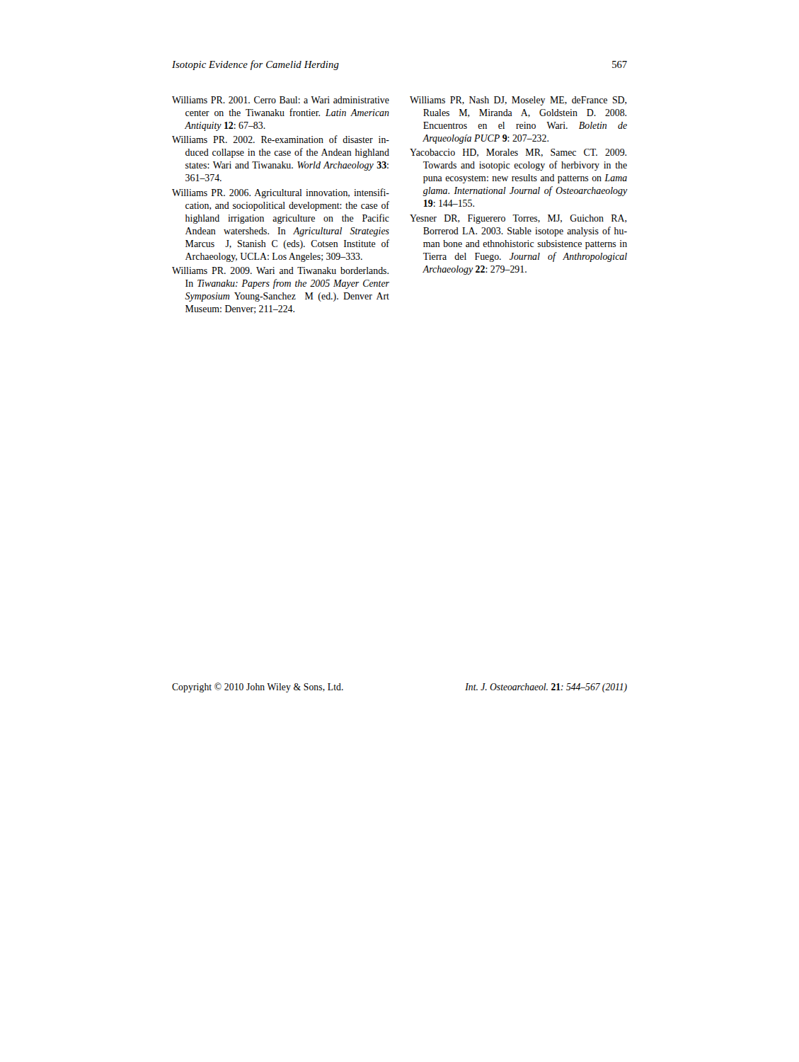Isotopic Evidence for Camelid Herding 567
Williams PR. 2001. Cerro Baul: a Wari administrative center on the Tiwanaku frontier. Latin American Antiquity 12: 67–83.
Williams PR. 2002. Re-examination of disaster induced collapse in the case of the Andean highland states: Wari and Tiwanaku. World Archaeology 33: 361–374.
Williams PR. 2006. Agricultural innovation, intensification, and sociopolitical development: the case of highland irrigation agriculture on the Pacific Andean watersheds. In Agricultural Strategies Marcus J, Stanish C (eds). Cotsen Institute of Archaeology, UCLA: Los Angeles; 309–333.
Williams PR. 2009. Wari and Tiwanaku borderlands. In Tiwanaku: Papers from the 2005 Mayer Center Symposium Young-Sanchez M (ed.). Denver Art Museum: Denver; 211–224.
Williams PR, Nash DJ, Moseley ME, deFrance SD, Ruales M, Miranda A, Goldstein D. 2008. Encuentros en el reino Wari. Boletin de Arqueología PUCP 9: 207–232.
Yacobaccio HD, Morales MR, Samec CT. 2009. Towards and isotopic ecology of herbivory in the puna ecosystem: new results and patterns on Lama glama. International Journal of Osteoarchaeology 19: 144–155.
Yesner DR, Figuerero Torres, MJ, Guichon RA, Borrerod LA. 2003. Stable isotope analysis of human bone and ethnohistoric subsistence patterns in Tierra del Fuego. Journal of Anthropological Archaeology 22: 279–291.
Copyright © 2010 John Wiley & Sons, Ltd. Int. J. Osteoarchaeol. 21: 544–567 (2011)